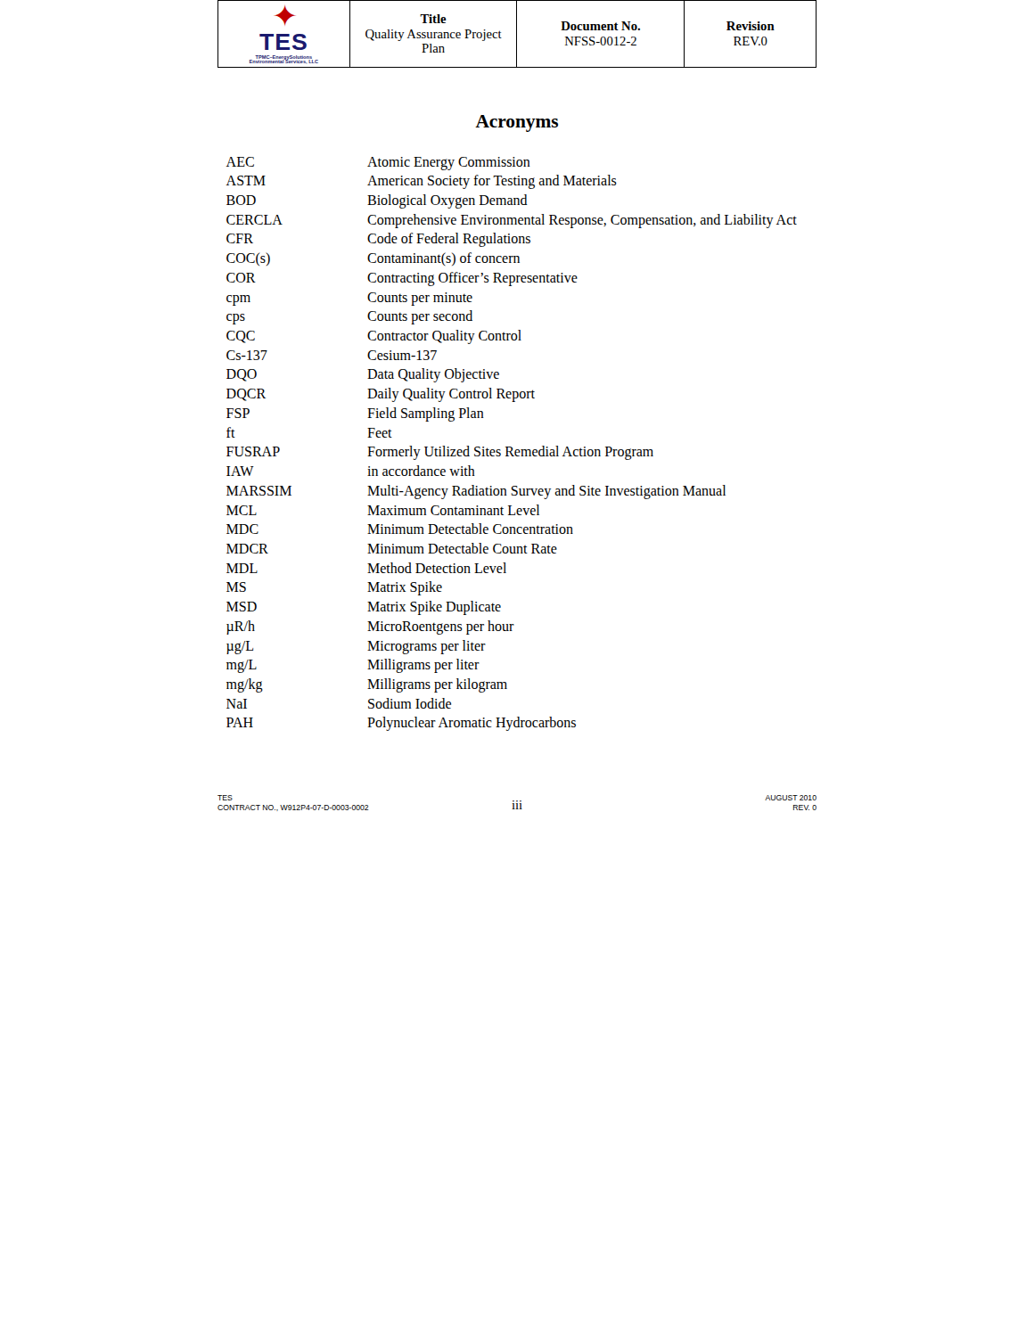| ✦ TES TPMC–EnergySolutions Environmental Services, LLC | Title Quality Assurance Project Plan | Document No. NFSS-0012-2 | Revision REV.0 |
Acronyms
| AEC | Atomic Energy Commission |
| ASTM | American Society for Testing and Materials |
| BOD | Biological Oxygen Demand |
| CERCLA | Comprehensive Environmental Response, Compensation, and Liability Act |
| CFR | Code of Federal Regulations |
| COC(s) | Contaminant(s) of concern |
| COR | Contracting Officer’s Representative |
| cpm | Counts per minute |
| cps | Counts per second |
| CQC | Contractor Quality Control |
| Cs-137 | Cesium-137 |
| DQO | Data Quality Objective |
| DQCR | Daily Quality Control Report |
| FSP | Field Sampling Plan |
| ft | Feet |
| FUSRAP | Formerly Utilized Sites Remedial Action Program |
| IAW | in accordance with |
| MARSSIM | Multi-Agency Radiation Survey and Site Investigation Manual |
| MCL | Maximum Contaminant Level |
| MDC | Minimum Detectable Concentration |
| MDCR | Minimum Detectable Count Rate |
| MDL | Method Detection Level |
| MS | Matrix Spike |
| MSD | Matrix Spike Duplicate |
| µR/h | MicroRoentgens per hour |
| µg/L | Micrograms per liter |
| mg/L | Milligrams per liter |
| mg/kg | Milligrams per kilogram |
| NaI | Sodium Iodide |
| PAH | Polynuclear Aromatic Hydrocarbons |
| TES CONTRACT NO., W912P4-07-D-0003-0002 | iii | AUGUST 2010 REV. 0 |